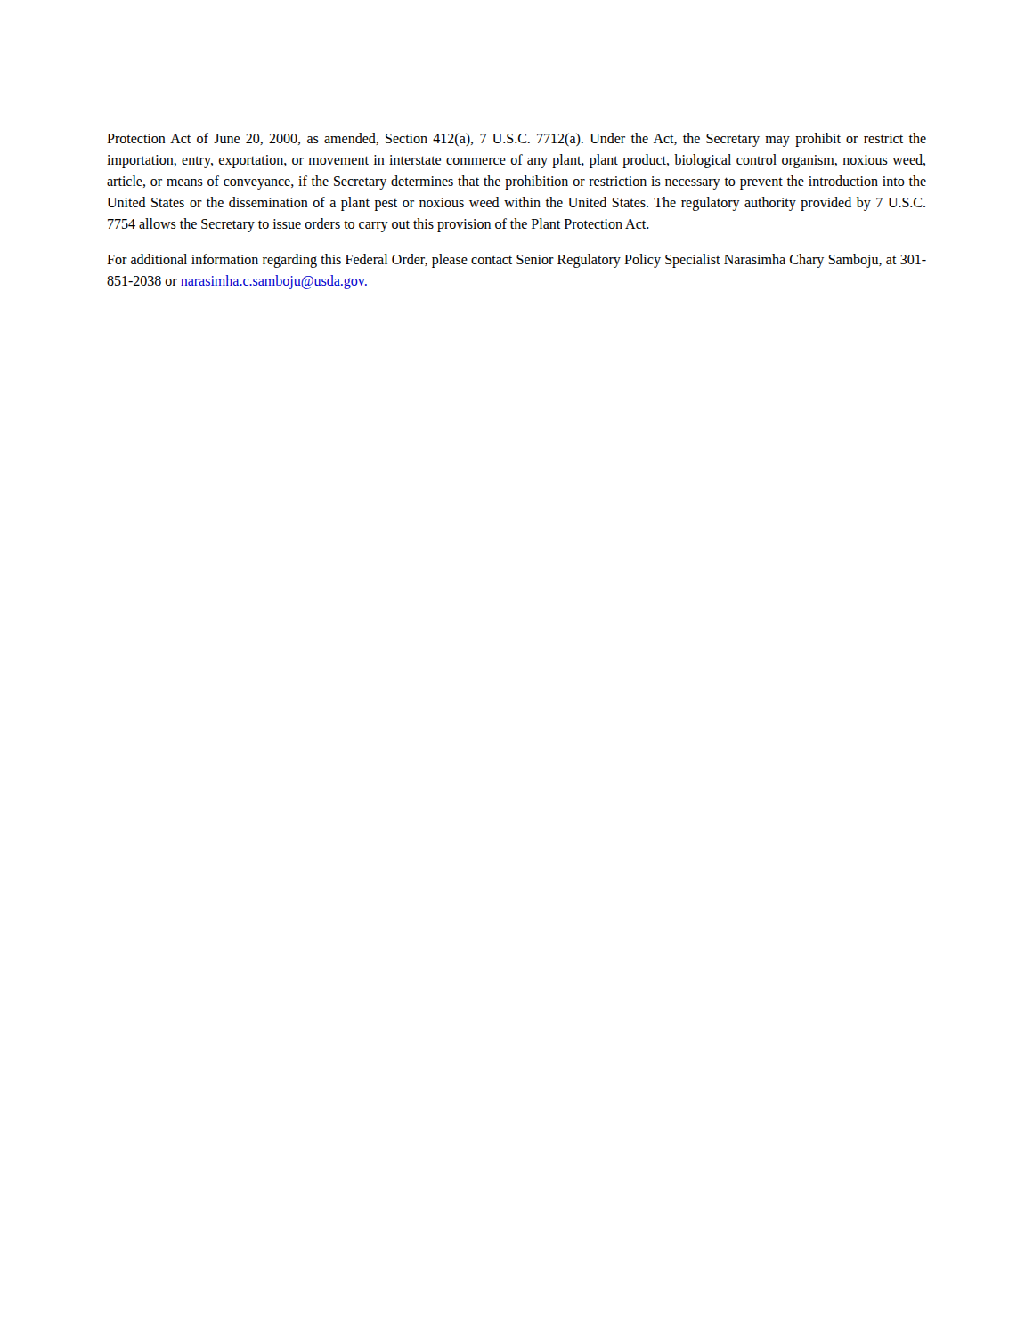Protection Act of June 20, 2000, as amended, Section 412(a), 7 U.S.C. 7712(a). Under the Act, the Secretary may prohibit or restrict the importation, entry, exportation, or movement in interstate commerce of any plant, plant product, biological control organism, noxious weed, article, or means of conveyance, if the Secretary determines that the prohibition or restriction is necessary to prevent the introduction into the United States or the dissemination of a plant pest or noxious weed within the United States. The regulatory authority provided by 7 U.S.C. 7754 allows the Secretary to issue orders to carry out this provision of the Plant Protection Act.
For additional information regarding this Federal Order, please contact Senior Regulatory Policy Specialist Narasimha Chary Samboju, at 301-851-2038 or narasimha.c.samboju@usda.gov.